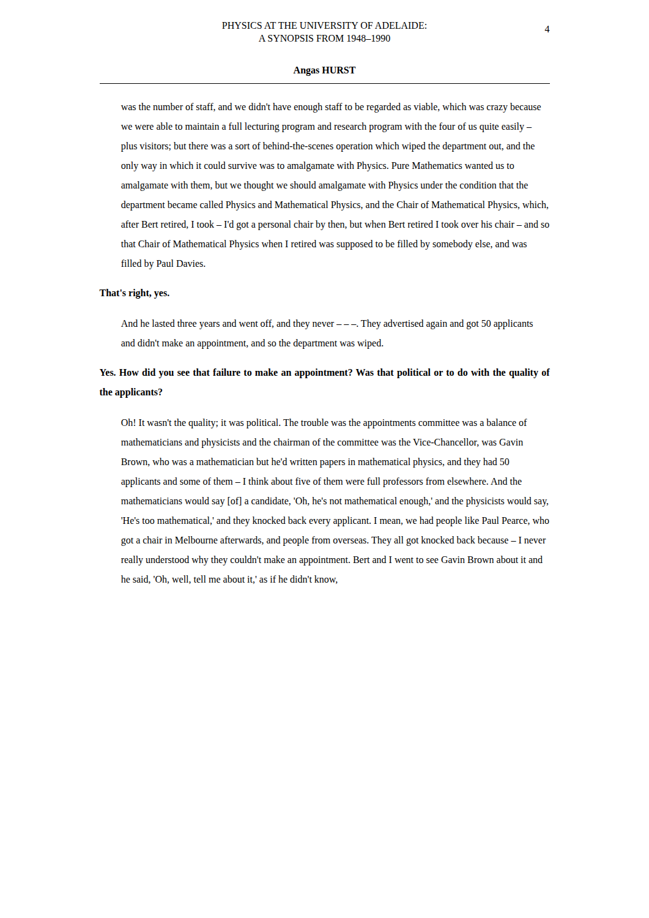4
PHYSICS AT THE UNIVERSITY OF ADELAIDE:
A SYNOPSIS FROM 1948–1990
Angas HURST
was the number of staff, and we didn't have enough staff to be regarded as viable, which was crazy because we were able to maintain a full lecturing program and research program with the four of us quite easily – plus visitors; but there was a sort of behind-the-scenes operation which wiped the department out, and the only way in which it could survive was to amalgamate with Physics. Pure Mathematics wanted us to amalgamate with them, but we thought we should amalgamate with Physics under the condition that the department became called Physics and Mathematical Physics, and the Chair of Mathematical Physics, which, after Bert retired, I took – I'd got a personal chair by then, but when Bert retired I took over his chair – and so that Chair of Mathematical Physics when I retired was supposed to be filled by somebody else, and was filled by Paul Davies.
That's right, yes.
And he lasted three years and went off, and they never – – –. They advertised again and got 50 applicants and didn't make an appointment, and so the department was wiped.
Yes. How did you see that failure to make an appointment? Was that political or to do with the quality of the applicants?
Oh! It wasn't the quality; it was political. The trouble was the appointments committee was a balance of mathematicians and physicists and the chairman of the committee was the Vice-Chancellor, was Gavin Brown, who was a mathematician but he'd written papers in mathematical physics, and they had 50 applicants and some of them – I think about five of them were full professors from elsewhere. And the mathematicians would say [of] a candidate, 'Oh, he's not mathematical enough,' and the physicists would say, 'He's too mathematical,' and they knocked back every applicant. I mean, we had people like Paul Pearce, who got a chair in Melbourne afterwards, and people from overseas. They all got knocked back because – I never really understood why they couldn't make an appointment. Bert and I went to see Gavin Brown about it and he said, 'Oh, well, tell me about it,' as if he didn't know,